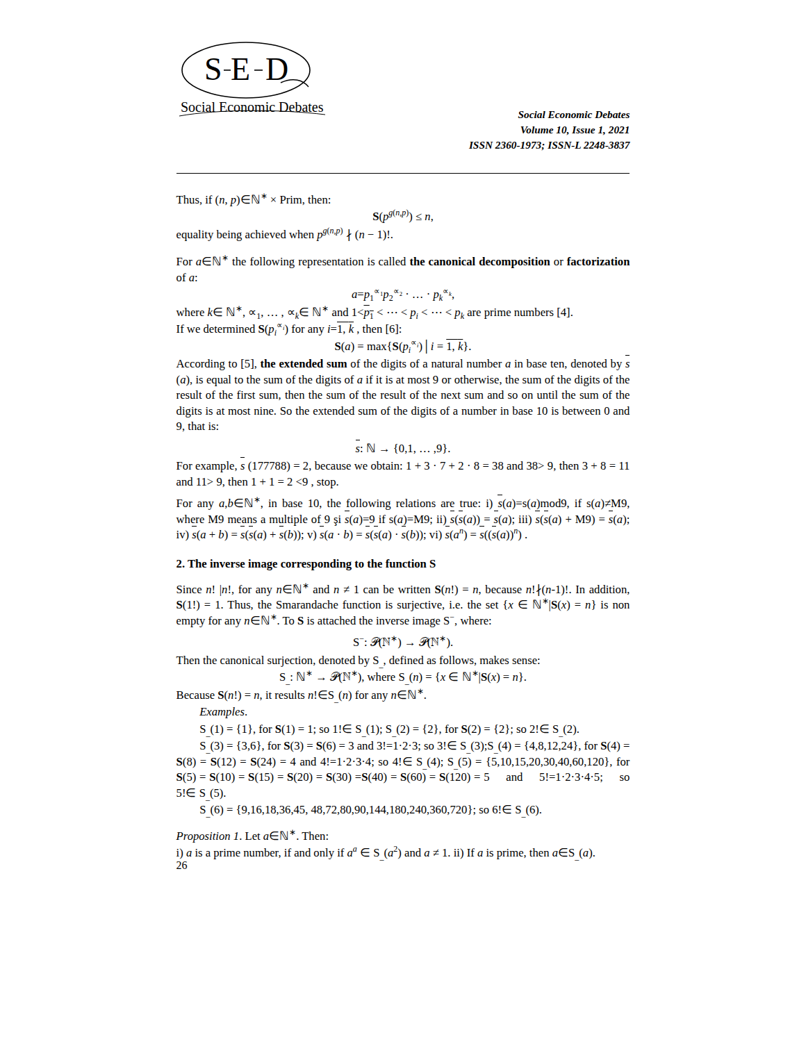S E D Social Economic Debates
Social Economic Debates
Volume 10, Issue 1, 2021
ISSN 2360-1973; ISSN-L 2248-3837
Thus, if (n, p)∈ℕ∗ × Prim, then:
S(pg(n,p)) ≤ n,
equality being achieved when pg(n,p) ∤ (n − 1)!.
For a∈ℕ∗ the following representation is called the canonical decomposition or factorization of a:
a=p1∝1p2∝2 · … · pk∝k,
where k∈ ℕ∗, ∝1, … , ∝k∈ ℕ∗ and 1<p1 < ⋯ < pi < ⋯ < pk are prime numbers [4].
If we determined S(pi∝i) for any i=1, k , then [6]:
S(a) = max{S(pi∝i)│i = 1, k}.
According to [5], the extended sum of the digits of a natural number a in base ten, denoted by s(a), is equal to the sum of the digits of a if it is at most 9 or otherwise, the sum of the digits of the result of the first sum, then the sum of the result of the next sum and so on until the sum of the digits is at most nine. So the extended sum of the digits of a number in base 10 is between 0 and 9, that is:
s: ℕ → {0,1, … ,9}.
For example, s (177788) = 2, because we obtain: 1 + 3 · 7 + 2 · 8 = 38 and 38> 9, then 3 + 8 = 11 and 11> 9, then 1 + 1 = 2 <9 , stop.
For any a,b∈ℕ∗, in base 10, the following relations are true: i) s(a)=s(a)mod9, if s(a)≠M9, where M9 means a multiple of 9 şi s(a)=9 if s(a)=M9; ii) s(s(a)) = s(a); iii) s(s(a) + M9) = s(a); iv) s(a + b) = s(s(a) + s(b)); v) s(a · b) = s(s(a) · s(b)); vi) s(an) = s((s(a))n) .
2. The inverse image corresponding to the function S
Since n! |n!, for any n∈ℕ∗ and n ≠ 1 can be written S(n!) = n, because n!∤(n-1)!. In addition, S(1!) = 1. Thus, the Smarandache function is surjective, i.e. the set {x ∈ ℕ∗|S(x) = n} is non empty for any n∈ℕ∗. To S is attached the inverse image S−, where:
S−: 𝒫(ℕ∗) → 𝒫(ℕ∗).
Then the canonical surjection, denoted by S_, defined as follows, makes sense:
S_: ℕ∗ → 𝒫(ℕ∗), where S_(n) = {x ∈ ℕ∗|S(x) = n}.
Because S(n!) = n, it results n!∈S_(n) for any n∈ℕ∗.
Examples.
S_(1) = {1}, for S(1) = 1; so 1!∈ S_(1); S_(2) = {2}, for S(2) = {2}; so 2!∈ S_(2).
S_(3) = {3,6}, for S(3) = S(6) = 3 and 3!=1·2·3; so 3!∈ S_(3);S_(4) = {4,8,12,24}, for S(4) = S(8) = S(12) = S(24) = 4 and 4!=1·2·3·4; so 4!∈ S_(4); S_(5) = {5,10,15,20,30,40,60,120}, for S(5) = S(10) = S(15) = S(20) = S(30) =S(40) = S(60) = S(120) = 5 and 5!=1·2·3·4·5; so 5!∈ S_(5).
S_(6) = {9,16,18,36,45, 48,72,80,90,144,180,240,360,720}; so 6!∈ S_(6).
Proposition 1. Let a∈ℕ∗. Then:
i) a is a prime number, if and only if aa ∈ S_(a2) and a ≠ 1. ii) If a is prime, then a∈S_(a).
26